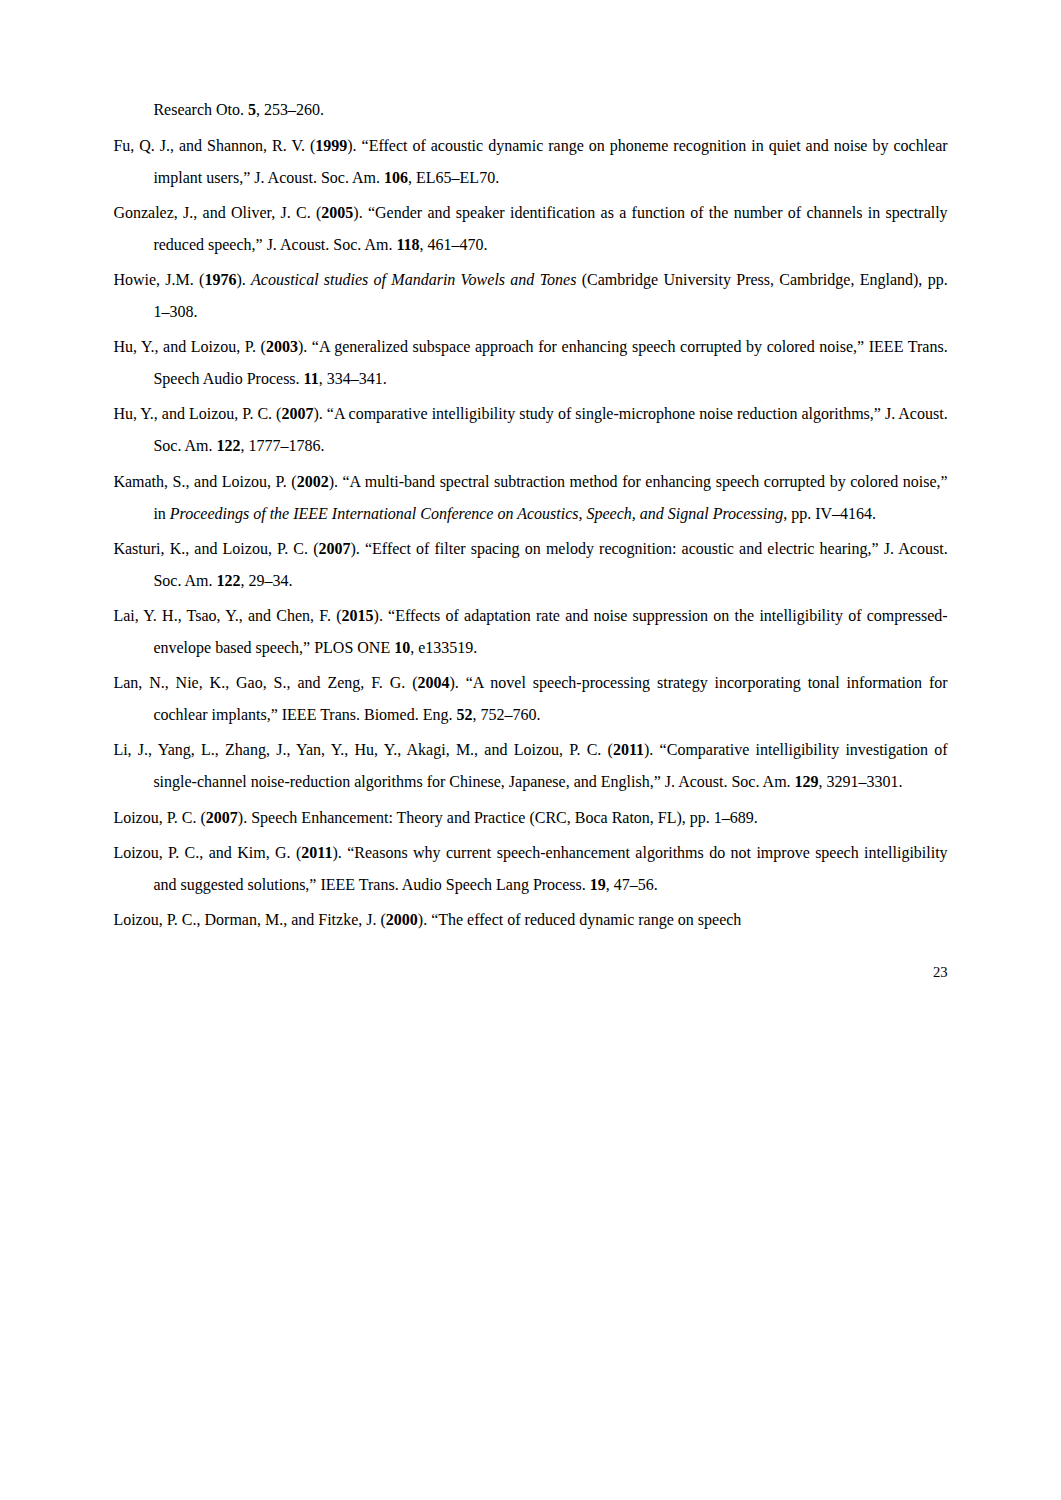Research Oto. 5, 253–260.
Fu, Q. J., and Shannon, R. V. (1999). “Effect of acoustic dynamic range on phoneme recognition in quiet and noise by cochlear implant users,” J. Acoust. Soc. Am. 106, EL65–EL70.
Gonzalez, J., and Oliver, J. C. (2005). “Gender and speaker identification as a function of the number of channels in spectrally reduced speech,” J. Acoust. Soc. Am. 118, 461–470.
Howie, J.M. (1976). Acoustical studies of Mandarin Vowels and Tones (Cambridge University Press, Cambridge, England), pp. 1–308.
Hu, Y., and Loizou, P. (2003). “A generalized subspace approach for enhancing speech corrupted by colored noise,” IEEE Trans. Speech Audio Process. 11, 334–341.
Hu, Y., and Loizou, P. C. (2007). “A comparative intelligibility study of single-microphone noise reduction algorithms,” J. Acoust. Soc. Am. 122, 1777–1786.
Kamath, S., and Loizou, P. (2002). “A multi-band spectral subtraction method for enhancing speech corrupted by colored noise,” in Proceedings of the IEEE International Conference on Acoustics, Speech, and Signal Processing, pp. IV–4164.
Kasturi, K., and Loizou, P. C. (2007). “Effect of filter spacing on melody recognition: acoustic and electric hearing,” J. Acoust. Soc. Am. 122, 29–34.
Lai, Y. H., Tsao, Y., and Chen, F. (2015). “Effects of adaptation rate and noise suppression on the intelligibility of compressed-envelope based speech,” PLOS ONE 10, e133519.
Lan, N., Nie, K., Gao, S., and Zeng, F. G. (2004). “A novel speech-processing strategy incorporating tonal information for cochlear implants,” IEEE Trans. Biomed. Eng. 52, 752–760.
Li, J., Yang, L., Zhang, J., Yan, Y., Hu, Y., Akagi, M., and Loizou, P. C. (2011). “Comparative intelligibility investigation of single-channel noise-reduction algorithms for Chinese, Japanese, and English,” J. Acoust. Soc. Am. 129, 3291–3301.
Loizou, P. C. (2007). Speech Enhancement: Theory and Practice (CRC, Boca Raton, FL), pp. 1–689.
Loizou, P. C., and Kim, G. (2011). “Reasons why current speech-enhancement algorithms do not improve speech intelligibility and suggested solutions,” IEEE Trans. Audio Speech Lang Process. 19, 47–56.
Loizou, P. C., Dorman, M., and Fitzke, J. (2000). “The effect of reduced dynamic range on speech
23